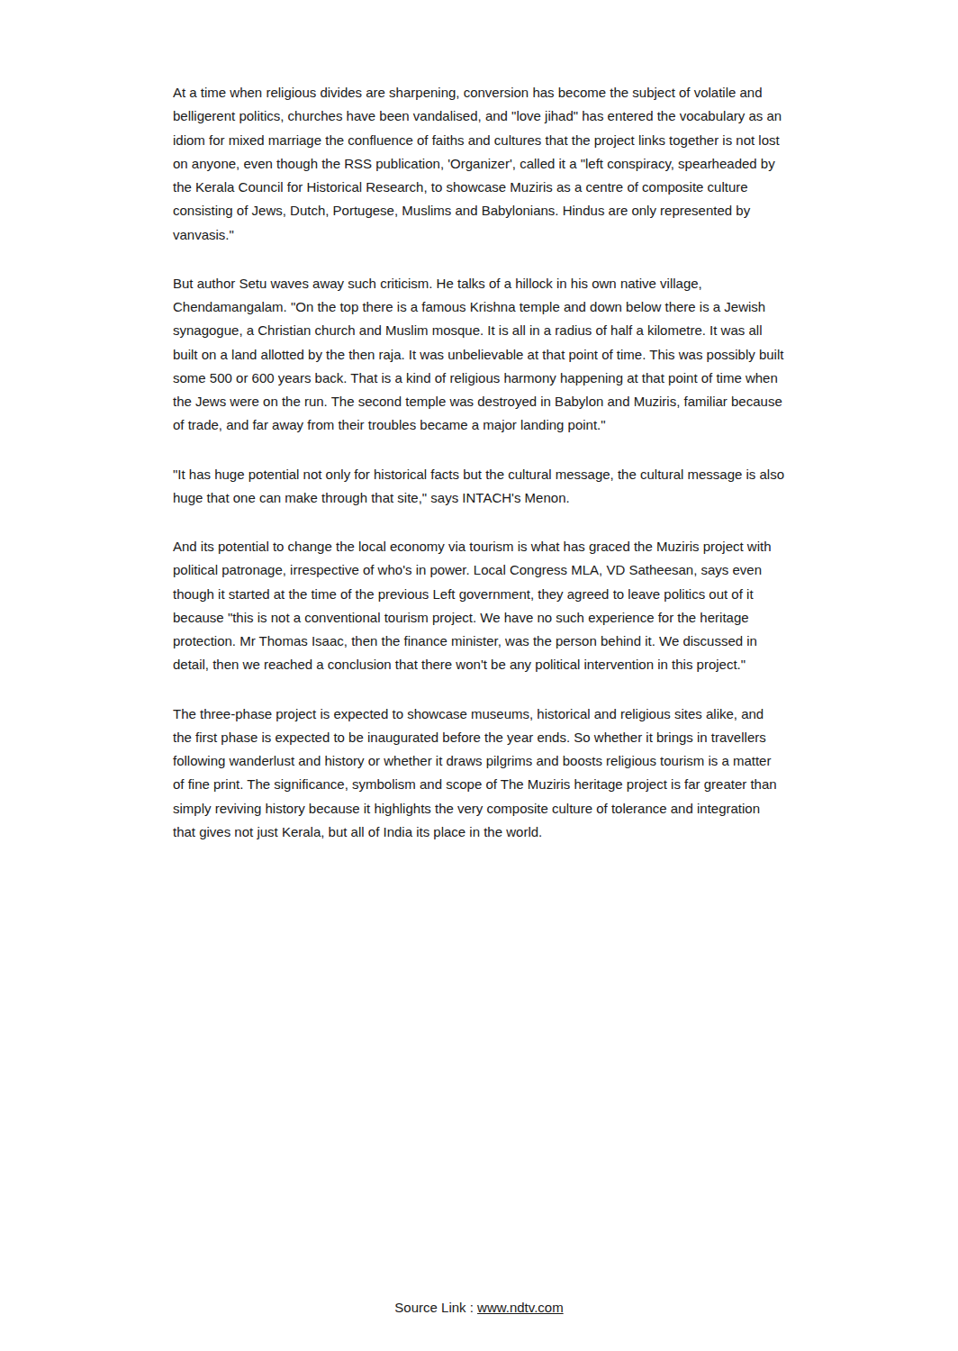At a time when religious divides are sharpening, conversion has become the subject of volatile and belligerent politics, churches have been vandalised, and "love jihad" has entered the vocabulary as an idiom for mixed marriage the confluence of faiths and cultures that the project links together is not lost on anyone, even though the RSS publication, 'Organizer', called it a "left conspiracy, spearheaded by the Kerala Council for Historical Research, to showcase Muziris as a centre of composite culture consisting of Jews, Dutch, Portugese, Muslims and Babylonians. Hindus are only represented by vanvasis."
But author Setu waves away such criticism. He talks of a hillock in his own native village, Chendamangalam. "On the top there is a famous Krishna temple and down below there is a Jewish synagogue, a Christian church and Muslim mosque. It is all in a radius of half a kilometre. It was all built on a land allotted by the then raja. It was unbelievable at that point of time. This was possibly built some 500 or 600 years back. That is a kind of religious harmony happening at that point of time when the Jews were on the run. The second temple was destroyed in Babylon and Muziris, familiar because of trade, and far away from their troubles became a major landing point."
"It has huge potential not only for historical facts but the cultural message, the cultural message is also huge that one can make through that site," says INTACH's Menon.
And its potential to change the local economy via tourism is what has graced the Muziris project with political patronage, irrespective of who's in power. Local Congress MLA, VD Satheesan, says even though it started at the time of the previous Left government, they agreed to leave politics out of it because "this is not a conventional tourism project. We have no such experience for the heritage protection. Mr Thomas Isaac, then the finance minister, was the person behind it. We discussed in detail, then we reached a conclusion that there won't be any political intervention in this project."
The three-phase project is expected to showcase museums, historical and religious sites alike, and the first phase is expected to be inaugurated before the year ends. So whether it brings in travellers following wanderlust and history or whether it draws pilgrims and boosts religious tourism is a matter of fine print. The significance, symbolism and scope of The Muziris heritage project is far greater than simply reviving history because it highlights the very composite culture of tolerance and integration that gives not just Kerala, but all of India its place in the world.
Source Link : www.ndtv.com